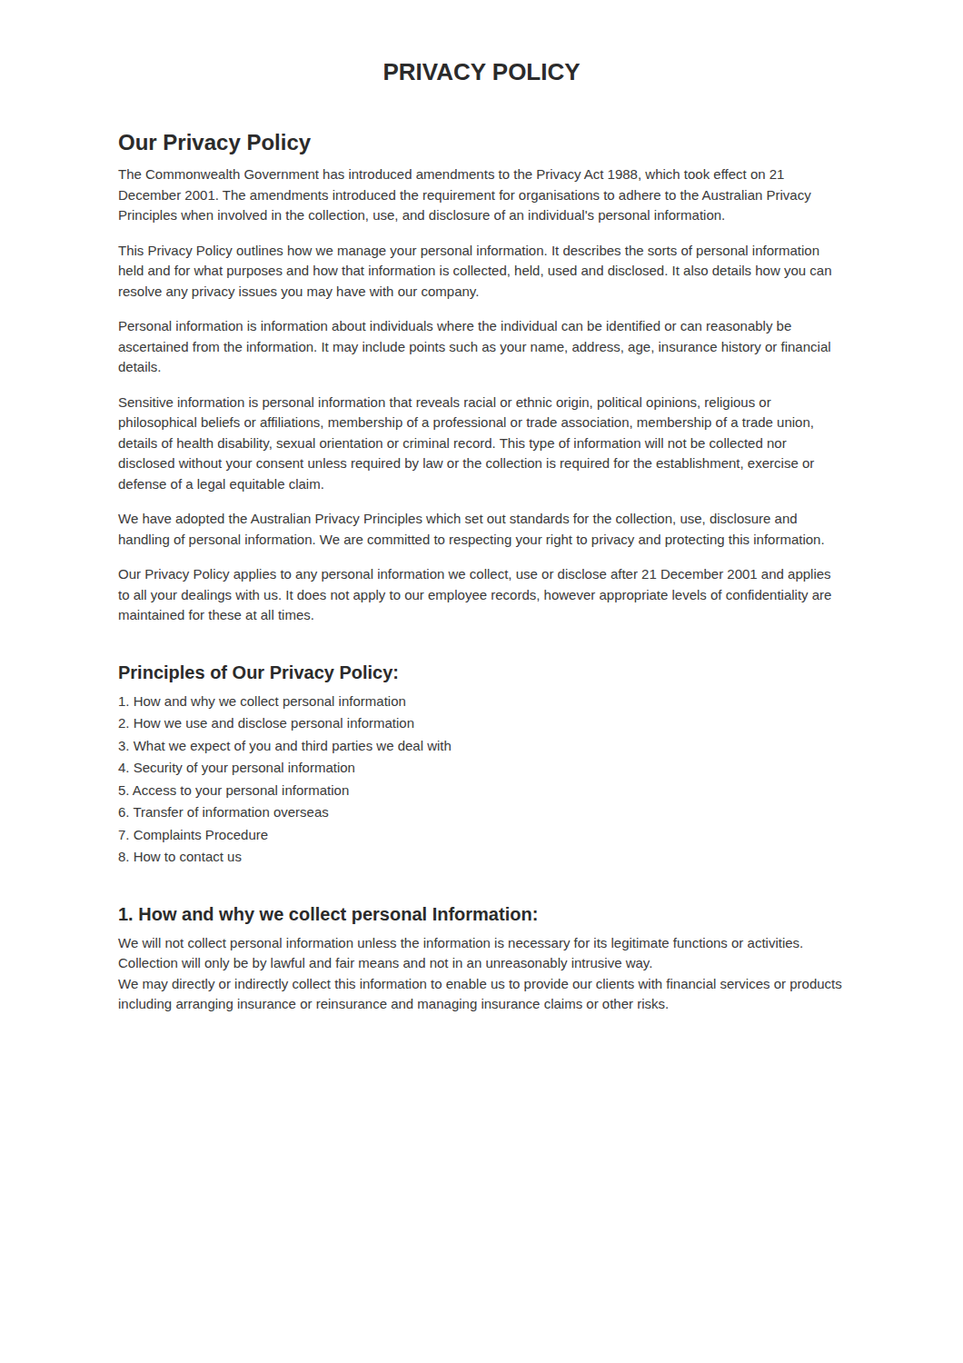PRIVACY POLICY
Our Privacy Policy
The Commonwealth Government has introduced amendments to the Privacy Act 1988, which took effect on 21 December 2001. The amendments introduced the requirement for organisations to adhere to the Australian Privacy Principles when involved in the collection, use, and disclosure of an individual's personal information.
This Privacy Policy outlines how we manage your personal information. It describes the sorts of personal information held and for what purposes and how that information is collected, held, used and disclosed. It also details how you can resolve any privacy issues you may have with our company.
Personal information is information about individuals where the individual can be identified or can reasonably be ascertained from the information. It may include points such as your name, address, age, insurance history or financial details.
Sensitive information is personal information that reveals racial or ethnic origin, political opinions, religious or philosophical beliefs or affiliations, membership of a professional or trade association, membership of a trade union, details of health disability, sexual orientation or criminal record. This type of information will not be collected nor disclosed without your consent unless required by law or the collection is required for the establishment, exercise or defense of a legal equitable claim.
We have adopted the Australian Privacy Principles which set out standards for the collection, use, disclosure and handling of personal information. We are committed to respecting your right to privacy and protecting this information.
Our Privacy Policy applies to any personal information we collect, use or disclose after 21 December 2001 and applies to all your dealings with us. It does not apply to our employee records, however appropriate levels of confidentiality are maintained for these at all times.
Principles of Our Privacy Policy:
1. How and why we collect personal information
2. How we use and disclose personal information
3. What we expect of you and third parties we deal with
4. Security of your personal information
5. Access to your personal information
6. Transfer of information overseas
7. Complaints Procedure
8. How to contact us
1. How and why we collect personal Information:
We will not collect personal information unless the information is necessary for its legitimate functions or activities. Collection will only be by lawful and fair means and not in an unreasonably intrusive way.
We may directly or indirectly collect this information to enable us to provide our clients with financial services or products including arranging insurance or reinsurance and managing insurance claims or other risks.